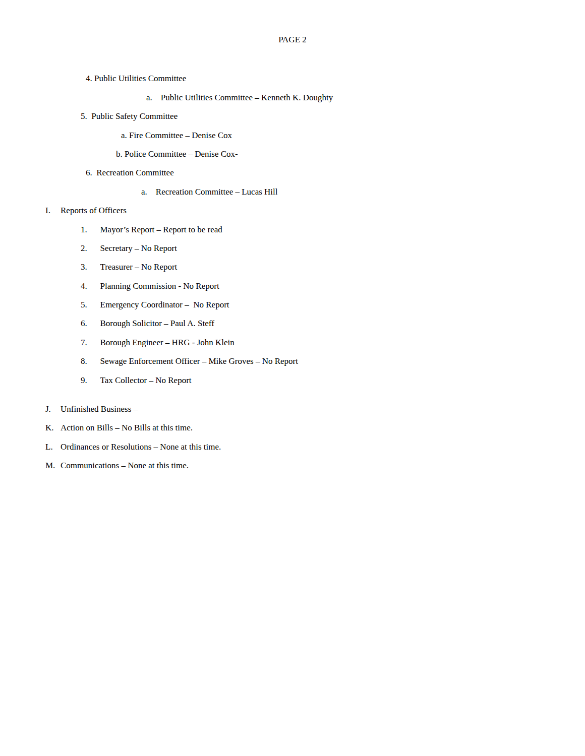PAGE 2
4. Public Utilities Committee
a. Public Utilities Committee – Kenneth K. Doughty
5. Public Safety Committee
a. Fire Committee – Denise Cox
b. Police Committee – Denise Cox-
6. Recreation Committee
a. Recreation Committee – Lucas Hill
I. Reports of Officers
1. Mayor’s Report – Report to be read
2. Secretary – No Report
3. Treasurer – No Report
4. Planning Commission - No Report
5. Emergency Coordinator – No Report
6. Borough Solicitor – Paul A. Steff
7. Borough Engineer – HRG - John Klein
8. Sewage Enforcement Officer – Mike Groves – No Report
9. Tax Collector – No Report
J. Unfinished Business –
K. Action on Bills – No Bills at this time.
L. Ordinances or Resolutions – None at this time.
M. Communications – None at this time.